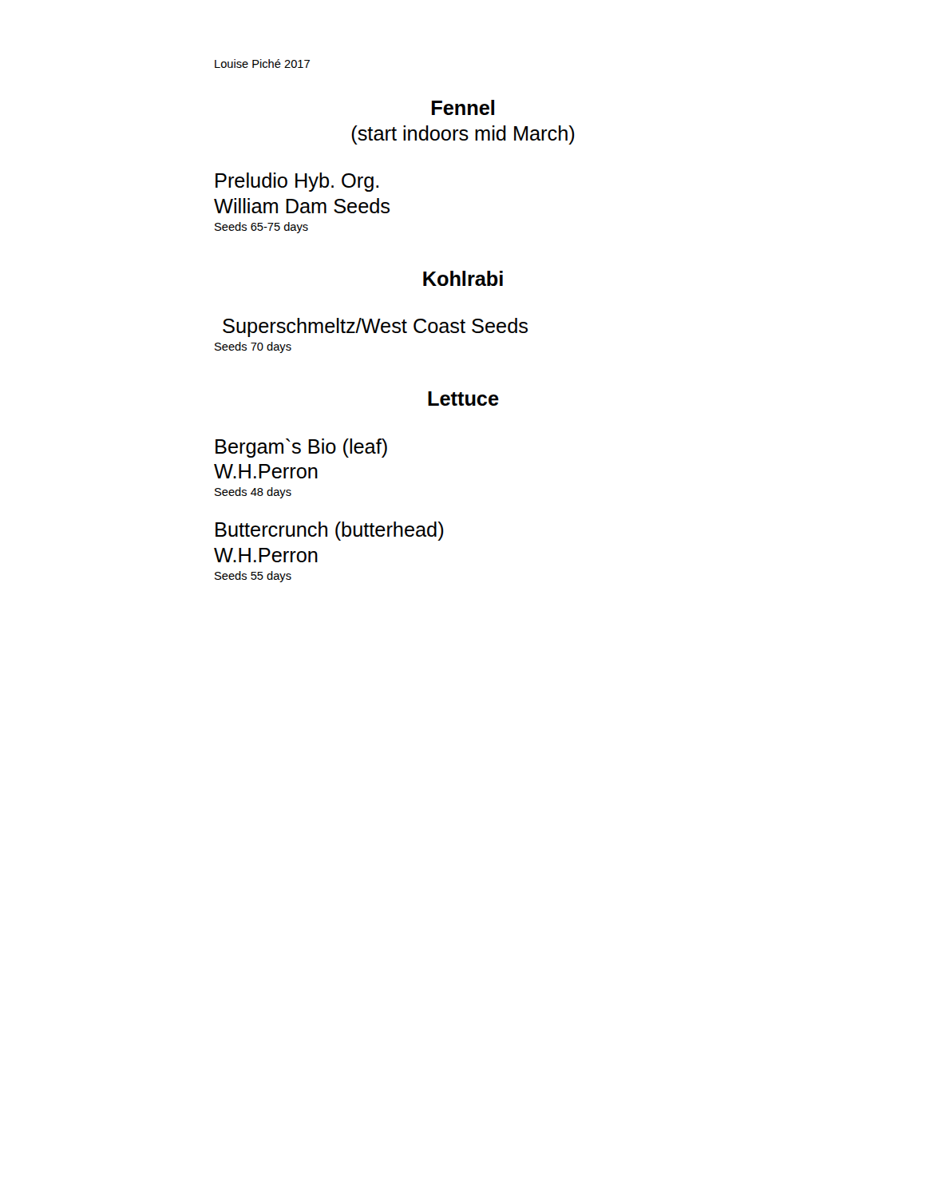Louise Piché 2017
Fennel
(start indoors mid March)
Preludio Hyb. Org.
William Dam Seeds
Seeds 65-75 days
Kohlrabi
Superschmeltz/West Coast Seeds
Seeds 70 days
Lettuce
Bergam`s Bio (leaf)
W.H.Perron
Seeds 48 days
Buttercrunch (butterhead)
W.H.Perron
Seeds 55 days